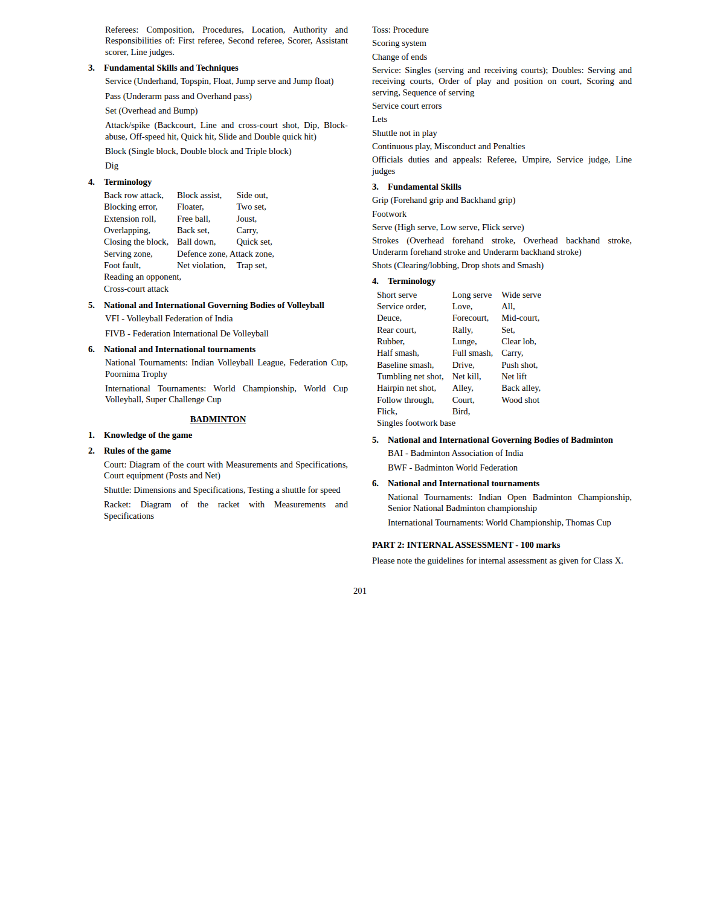Referees: Composition, Procedures, Location, Authority and Responsibilities of: First referee, Second referee, Scorer, Assistant scorer, Line judges.
3.
Fundamental Skills and Techniques
Service (Underhand, Topspin, Float, Jump serve and Jump float)
Pass (Underarm pass and Overhand pass)
Set (Overhead and Bump)
Attack/spike (Backcourt, Line and cross-court shot, Dip, Block-abuse, Off-speed hit, Quick hit, Slide and Double quick hit)
Block (Single block, Double block and Triple block)
Dig
4.
Terminology
| Back row attack, | Block assist, | Side out, |
| Blocking error, | Floater, | Two set, |
| Extension roll, | Free ball, | Joust, |
| Overlapping, | Back set, | Carry, |
| Closing the block, | Ball down, | Quick set, |
| Serving zone, | Defence zone, Attack zone, |
| Foot fault, | Net violation, | Trap set, |
| Reading an opponent, |
| Cross-court attack |
5.
National and International Governing Bodies of Volleyball
VFI - Volleyball Federation of India
FIVB - Federation International De Volleyball
6.
National and International tournaments
National Tournaments: Indian Volleyball League, Federation Cup, Poornima Trophy
International Tournaments: World Championship, World Cup Volleyball, Super Challenge Cup
BADMINTON
1.
Knowledge of the game
2.
Rules of the game
Court: Diagram of the court with Measurements and Specifications, Court equipment (Posts and Net)
Shuttle: Dimensions and Specifications, Testing a shuttle for speed
Racket: Diagram of the racket with Measurements and Specifications
Toss: Procedure
Scoring system
Change of ends
Service: Singles (serving and receiving courts); Doubles: Serving and receiving courts, Order of play and position on court, Scoring and serving, Sequence of serving
Service court errors
Lets
Shuttle not in play
Continuous play, Misconduct and Penalties
Officials duties and appeals: Referee, Umpire, Service judge, Line judges
3.
Fundamental Skills
Grip (Forehand grip and Backhand grip)
Footwork
Serve (High serve, Low serve, Flick serve)
Strokes (Overhead forehand stroke, Overhead backhand stroke, Underarm forehand stroke and Underarm backhand stroke)
Shots (Clearing/lobbing, Drop shots and Smash)
4.
Terminology
| Short serve | Long serve | Wide serve |
| Service order, | Love, | All, |
| Deuce, | Forecourt, | Mid-court, |
| Rear court, | Rally, | Set, |
| Rubber, | Lunge, | Clear lob, |
| Half smash, | Full smash, | Carry, |
| Baseline smash, | Drive, | Push shot, |
| Tumbling net shot, | Net kill, | Net lift |
| Hairpin net shot, | Alley, | Back alley, |
| Follow through, | Court, | Wood shot |
| Flick, | Bird, | |
| Singles footwork base |
5.
National and International Governing Bodies of Badminton
BAI - Badminton Association of India
BWF - Badminton World Federation
6.
National and International tournaments
National Tournaments: Indian Open Badminton Championship, Senior National Badminton championship
International Tournaments: World Championship, Thomas Cup
PART 2: INTERNAL ASSESSMENT - 100 marks
Please note the guidelines for internal assessment as given for Class X.
201